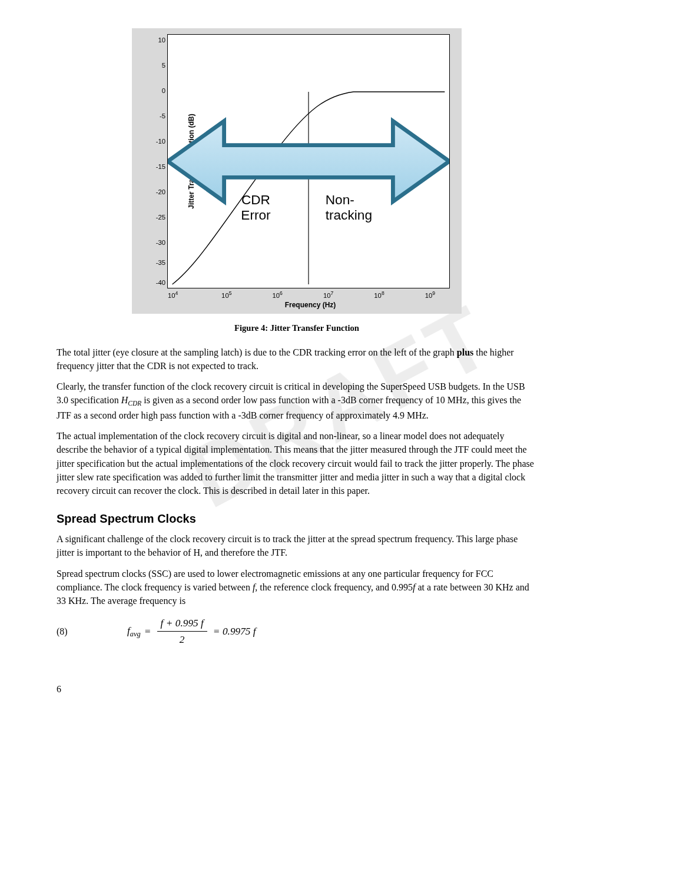Jitter Transfer Function (dB)
10 5 0 -5 -10 -15 -20 -25 -30 -35 -40
CDR
Error
Non-
tracking
104 105 106 107 108 109
Frequency (Hz)
Figure 4: Jitter Transfer Function
The total jitter (eye closure at the sampling latch) is due to the CDR tracking error on the left of the graph plus the higher frequency jitter that the CDR is not expected to track.
Clearly, the transfer function of the clock recovery circuit is critical in developing the SuperSpeed USB budgets. In the USB 3.0 specification HCDR is given as a second order low pass function with a -3dB corner frequency of 10 MHz, this gives the JTF as a second order high pass function with a -3dB corner frequency of approximately 4.9 MHz.
The actual implementation of the clock recovery circuit is digital and non-linear, so a linear model does not adequately describe the behavior of a typical digital implementation. This means that the jitter measured through the JTF could meet the jitter specification but the actual implementations of the clock recovery circuit would fail to track the jitter properly. The phase jitter slew rate specification was added to further limit the transmitter jitter and media jitter in such a way that a digital clock recovery circuit can recover the clock. This is described in detail later in this paper.
Spread Spectrum Clocks
A significant challenge of the clock recovery circuit is to track the jitter at the spread spectrum frequency. This large phase jitter is important to the behavior of H, and therefore the JTF.
Spread spectrum clocks (SSC) are used to lower electromagnetic emissions at any one particular frequency for FCC compliance. The clock frequency is varied between f, the reference clock frequency, and 0.995f at a rate between 30 KHz and 33 KHz. The average frequency is
(8)
favg = f + 0.995 f 2 = 0.9975 f
6